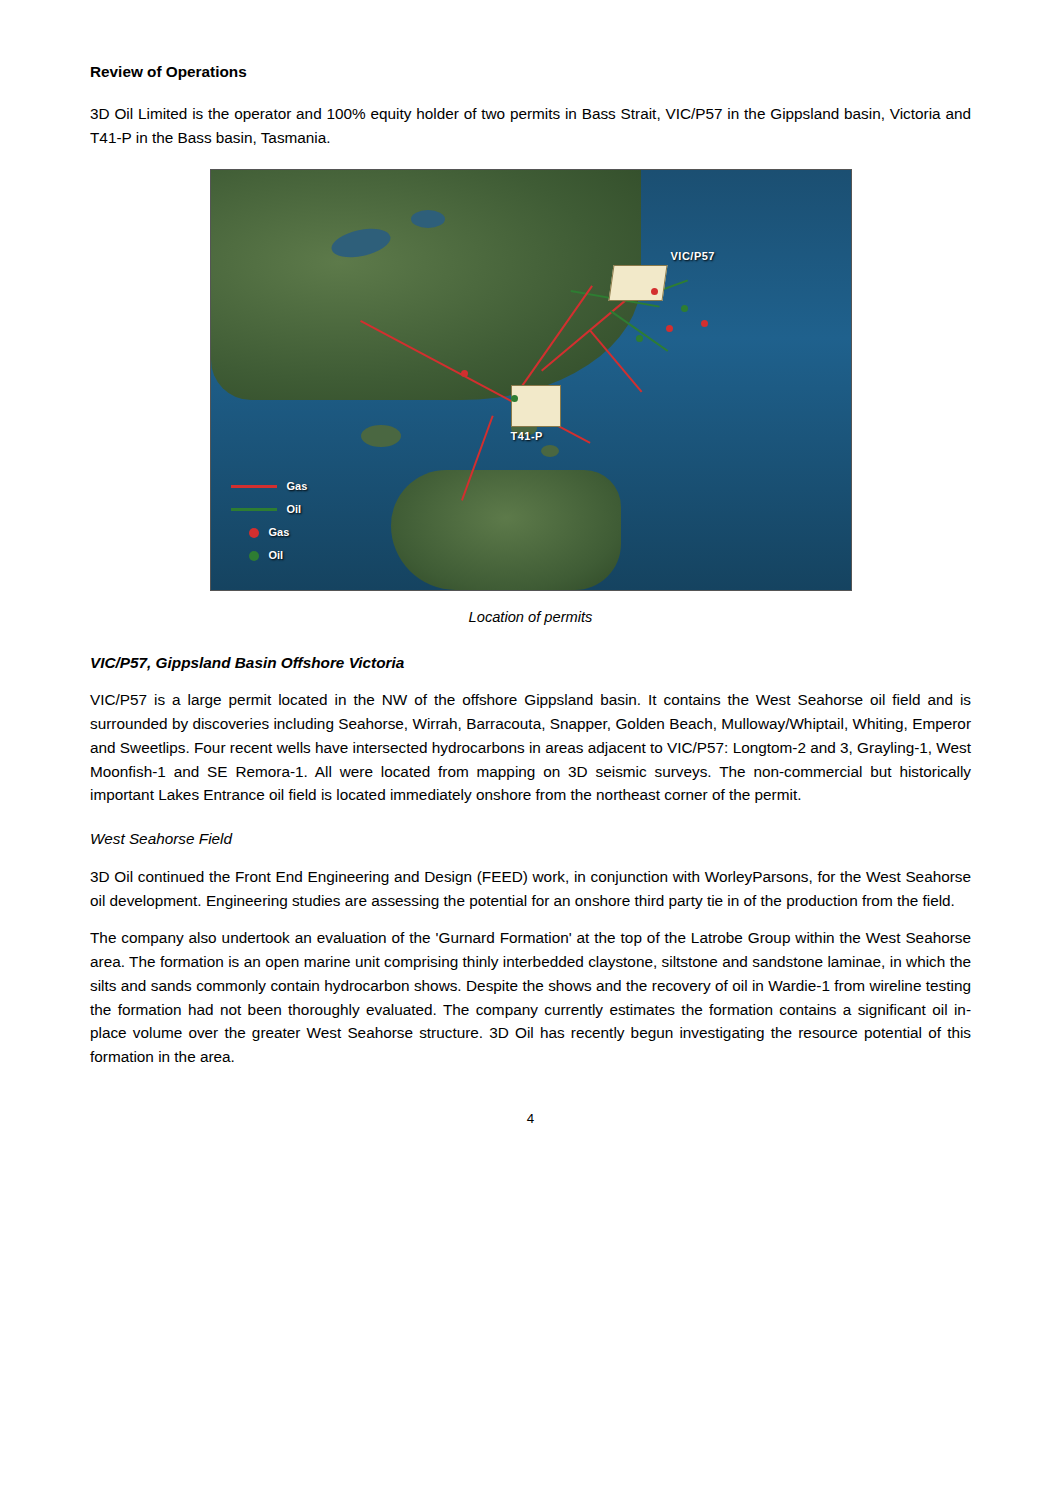Review of Operations
3D Oil Limited is the operator and 100% equity holder of two permits in Bass Strait, VIC/P57 in the Gippsland basin, Victoria and T41-P in the Bass basin, Tasmania.
VIC/P57
T41-P
Gas
Oil
Gas
Oil
Location of permits
VIC/P57, Gippsland Basin Offshore Victoria
VIC/P57 is a large permit located in the NW of the offshore Gippsland basin. It contains the West Seahorse oil field and is surrounded by discoveries including Seahorse, Wirrah, Barracouta, Snapper, Golden Beach, Mulloway/Whiptail, Whiting, Emperor and Sweetlips. Four recent wells have intersected hydrocarbons in areas adjacent to VIC/P57: Longtom-2 and 3, Grayling-1, West Moonfish-1 and SE Remora-1. All were located from mapping on 3D seismic surveys. The non-commercial but historically important Lakes Entrance oil field is located immediately onshore from the northeast corner of the permit.
West Seahorse Field
3D Oil continued the Front End Engineering and Design (FEED) work, in conjunction with WorleyParsons, for the West Seahorse oil development. Engineering studies are assessing the potential for an onshore third party tie in of the production from the field.
The company also undertook an evaluation of the 'Gurnard Formation' at the top of the Latrobe Group within the West Seahorse area. The formation is an open marine unit comprising thinly interbedded claystone, siltstone and sandstone laminae, in which the silts and sands commonly contain hydrocarbon shows. Despite the shows and the recovery of oil in Wardie-1 from wireline testing the formation had not been thoroughly evaluated. The company currently estimates the formation contains a significant oil in-place volume over the greater West Seahorse structure. 3D Oil has recently begun investigating the resource potential of this formation in the area.
4